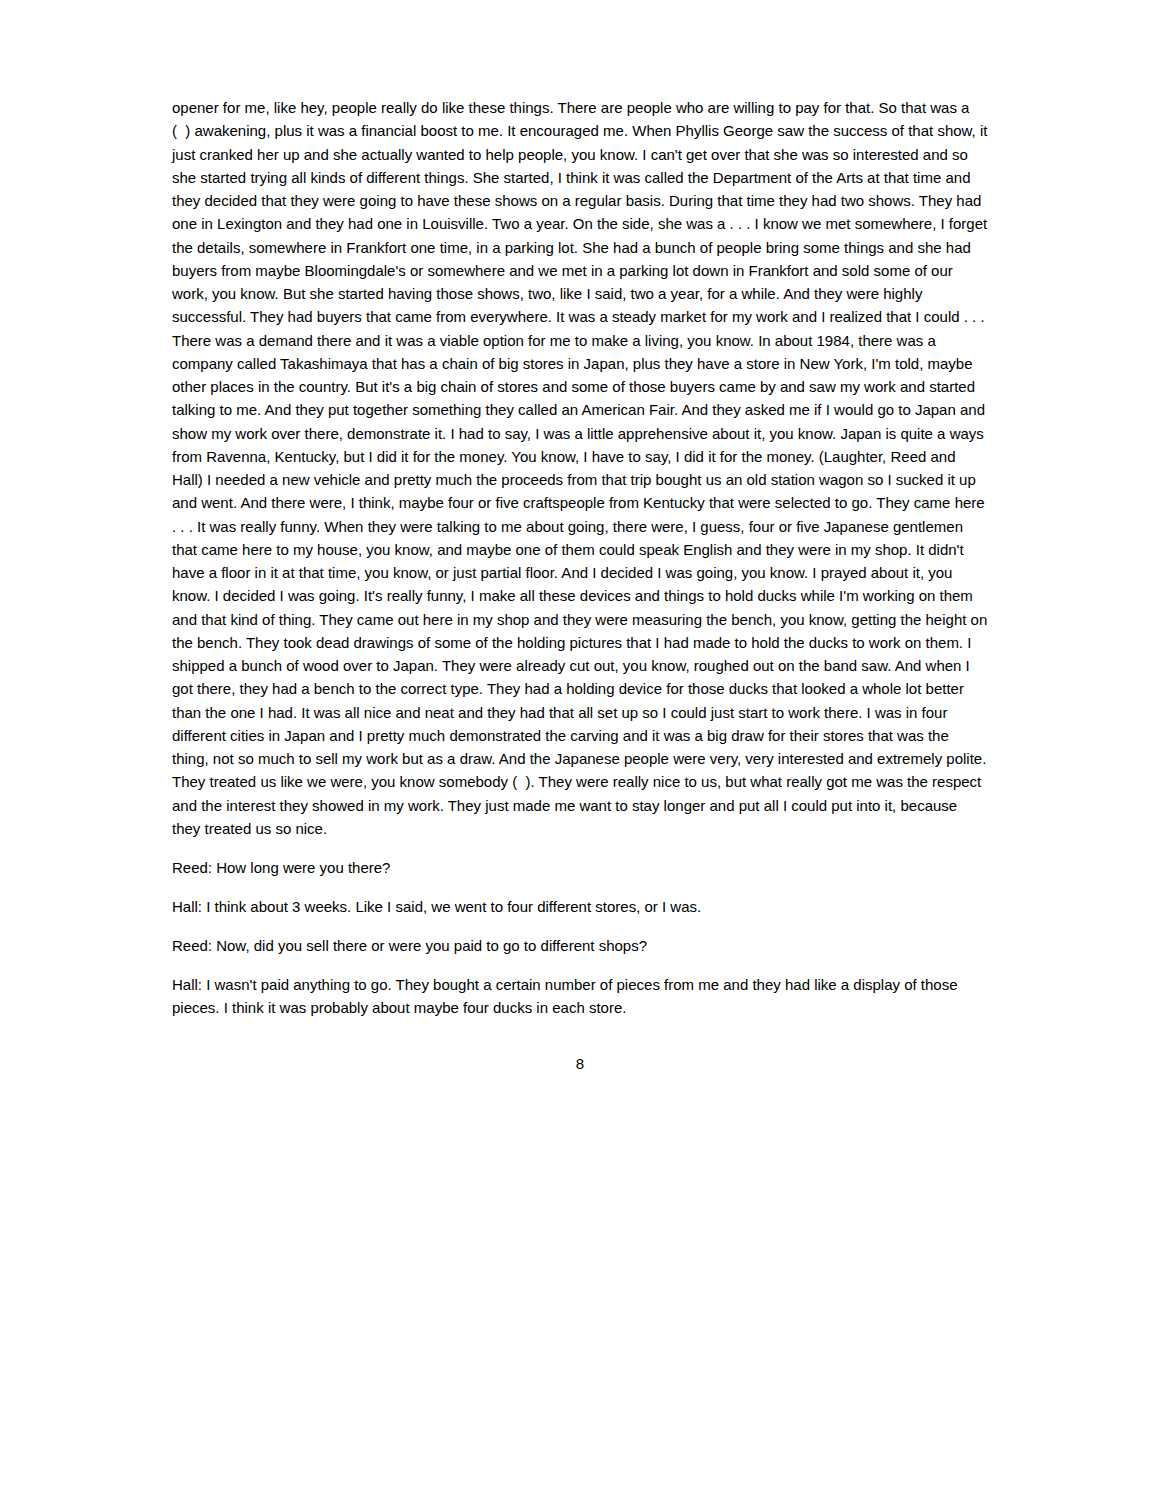opener for me, like hey, people really do like these things. There are people who are willing to pay for that. So that was a ( ) awakening, plus it was a financial boost to me. It encouraged me. When Phyllis George saw the success of that show, it just cranked her up and she actually wanted to help people, you know. I can't get over that she was so interested and so she started trying all kinds of different things. She started, I think it was called the Department of the Arts at that time and they decided that they were going to have these shows on a regular basis. During that time they had two shows. They had one in Lexington and they had one in Louisville. Two a year. On the side, she was a . . . I know we met somewhere, I forget the details, somewhere in Frankfort one time, in a parking lot. She had a bunch of people bring some things and she had buyers from maybe Bloomingdale's or somewhere and we met in a parking lot down in Frankfort and sold some of our work, you know. But she started having those shows, two, like I said, two a year, for a while. And they were highly successful. They had buyers that came from everywhere. It was a steady market for my work and I realized that I could . . . There was a demand there and it was a viable option for me to make a living, you know. In about 1984, there was a company called Takashimaya that has a chain of big stores in Japan, plus they have a store in New York, I'm told, maybe other places in the country. But it's a big chain of stores and some of those buyers came by and saw my work and started talking to me. And they put together something they called an American Fair. And they asked me if I would go to Japan and show my work over there, demonstrate it. I had to say, I was a little apprehensive about it, you know. Japan is quite a ways from Ravenna, Kentucky, but I did it for the money. You know, I have to say, I did it for the money. (Laughter, Reed and Hall) I needed a new vehicle and pretty much the proceeds from that trip bought us an old station wagon so I sucked it up and went. And there were, I think, maybe four or five craftspeople from Kentucky that were selected to go. They came here . . . It was really funny. When they were talking to me about going, there were, I guess, four or five Japanese gentlemen that came here to my house, you know, and maybe one of them could speak English and they were in my shop. It didn't have a floor in it at that time, you know, or just partial floor. And I decided I was going, you know. I prayed about it, you know. I decided I was going. It's really funny, I make all these devices and things to hold ducks while I'm working on them and that kind of thing. They came out here in my shop and they were measuring the bench, you know, getting the height on the bench. They took dead drawings of some of the holding pictures that I had made to hold the ducks to work on them. I shipped a bunch of wood over to Japan. They were already cut out, you know, roughed out on the band saw. And when I got there, they had a bench to the correct type. They had a holding device for those ducks that looked a whole lot better than the one I had. It was all nice and neat and they had that all set up so I could just start to work there. I was in four different cities in Japan and I pretty much demonstrated the carving and it was a big draw for their stores that was the thing, not so much to sell my work but as a draw. And the Japanese people were very, very interested and extremely polite. They treated us like we were, you know somebody ( ). They were really nice to us, but what really got me was the respect and the interest they showed in my work. They just made me want to stay longer and put all I could put into it, because they treated us so nice.
Reed: How long were you there?
Hall: I think about 3 weeks. Like I said, we went to four different stores, or I was.
Reed: Now, did you sell there or were you paid to go to different shops?
Hall: I wasn't paid anything to go. They bought a certain number of pieces from me and they had like a display of those pieces. I think it was probably about maybe four ducks in each store.
8